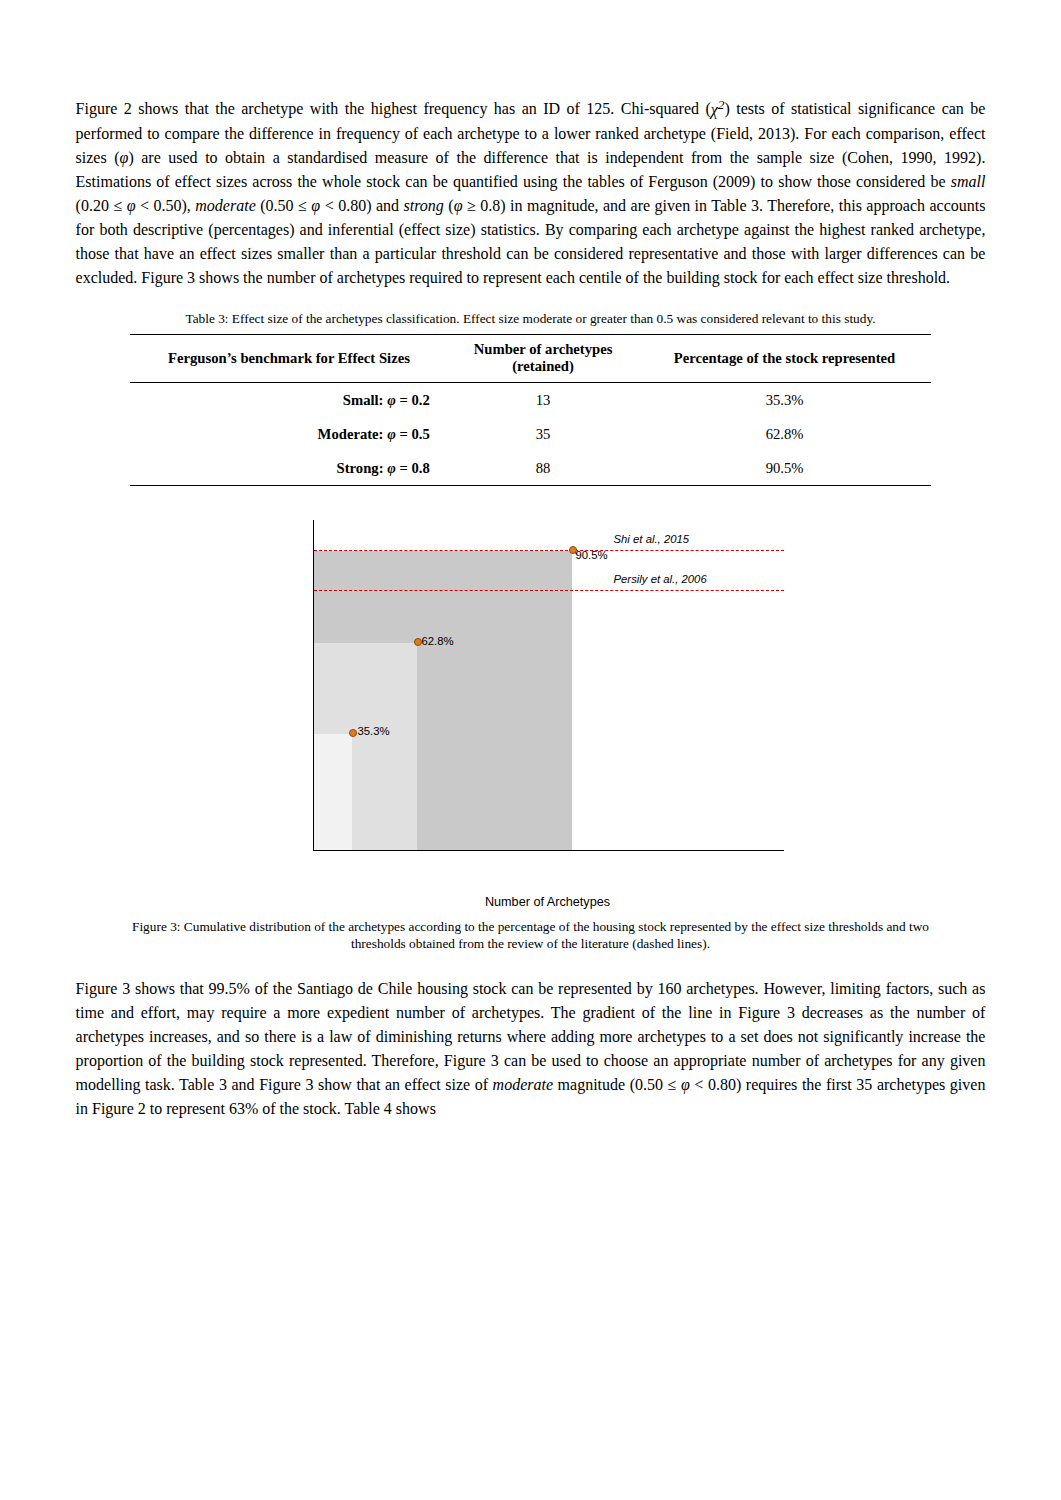Figure 2 shows that the archetype with the highest frequency has an ID of 125. Chi-squared (χ2) tests of statistical significance can be performed to compare the difference in frequency of each archetype to a lower ranked archetype (Field, 2013). For each comparison, effect sizes (φ) are used to obtain a standardised measure of the difference that is independent from the sample size (Cohen, 1990, 1992). Estimations of effect sizes across the whole stock can be quantified using the tables of Ferguson (2009) to show those considered be small (0.20 ≤ φ < 0.50), moderate (0.50 ≤ φ < 0.80) and strong (φ ≥ 0.8) in magnitude, and are given in Table 3. Therefore, this approach accounts for both descriptive (percentages) and inferential (effect size) statistics. By comparing each archetype against the highest ranked archetype, those that have an effect sizes smaller than a particular threshold can be considered representative and those with larger differences can be excluded. Figure 3 shows the number of archetypes required to represent each centile of the building stock for each effect size threshold.
Table 3: Effect size of the archetypes classification. Effect size moderate or greater than 0.5 was considered relevant to this study.
| Ferguson’s benchmark for Effect Sizes | Number of archetypes (retained) | Percentage of the stock represented |
| --- | --- | --- |
| Small: φ = 0.2 | 13 | 35.3% |
| Moderate: φ = 0.5 | 35 | 62.8% |
| Strong: φ = 0.8 | 88 | 90.5% |
Building Stock Represented
100%
75%
50%
25%
0%
0
20
40
60
80
100
120
140
160
Shi et al., 2015
Persily et al., 2006
90.5%
62.8%
35.3%
Number of Archetypes
Figure 3: Cumulative distribution of the archetypes according to the percentage of the housing stock represented by the effect size thresholds and two thresholds obtained from the review of the literature (dashed lines).
Figure 3 shows that 99.5% of the Santiago de Chile housing stock can be represented by 160 archetypes. However, limiting factors, such as time and effort, may require a more expedient number of archetypes. The gradient of the line in Figure 3 decreases as the number of archetypes increases, and so there is a law of diminishing returns where adding more archetypes to a set does not significantly increase the proportion of the building stock represented. Therefore, Figure 3 can be used to choose an appropriate number of archetypes for any given modelling task. Table 3 and Figure 3 show that an effect size of moderate magnitude (0.50 ≤ φ < 0.80) requires the first 35 archetypes given in Figure 2 to represent 63% of the stock. Table 4 shows